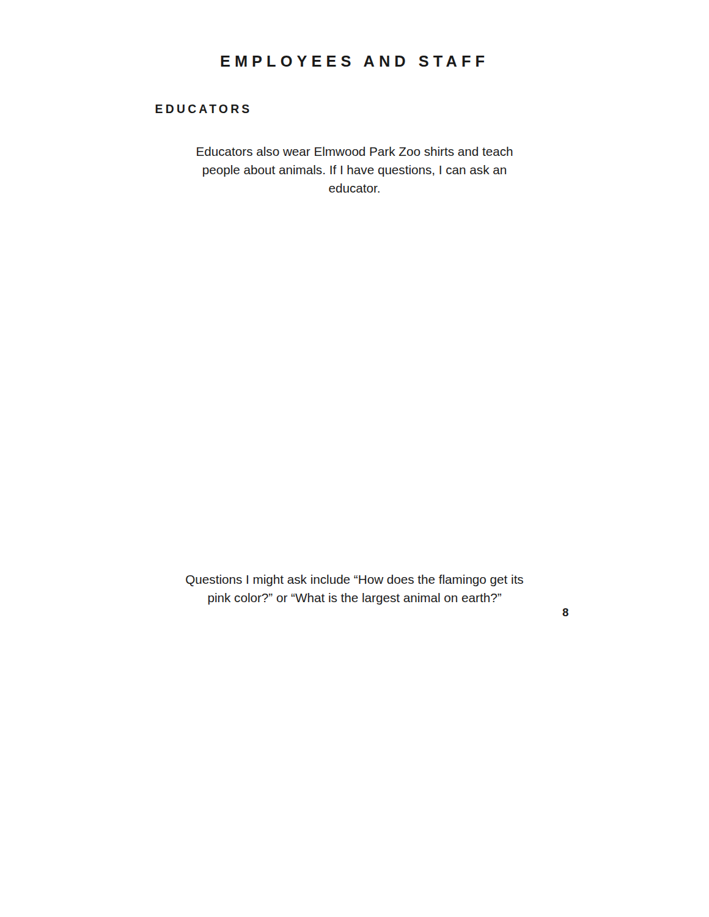Employees and Staff
Educators
Educators also wear Elmwood Park Zoo shirts and teach people about animals. If I have questions, I can ask an educator.
Questions I might ask include “How does the flamingo get its pink color?” or “What is the largest animal on earth?”
8